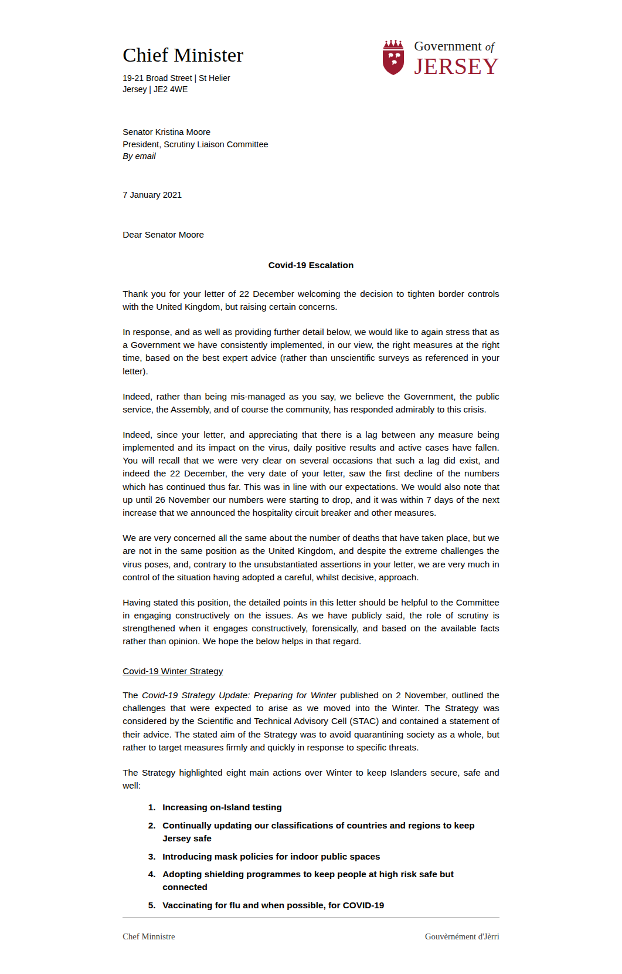Chief Minister
19-21 Broad Street | St Helier
Jersey | JE2 4WE
Government of JERSEY
Senator Kristina Moore
President, Scrutiny Liaison Committee
By email
7 January 2021
Dear Senator Moore
Covid-19 Escalation
Thank you for your letter of 22 December welcoming the decision to tighten border controls with the United Kingdom, but raising certain concerns.
In response, and as well as providing further detail below, we would like to again stress that as a Government we have consistently implemented, in our view, the right measures at the right time, based on the best expert advice (rather than unscientific surveys as referenced in your letter).
Indeed, rather than being mis-managed as you say, we believe the Government, the public service, the Assembly, and of course the community, has responded admirably to this crisis.
Indeed, since your letter, and appreciating that there is a lag between any measure being implemented and its impact on the virus, daily positive results and active cases have fallen. You will recall that we were very clear on several occasions that such a lag did exist, and indeed the 22 December, the very date of your letter, saw the first decline of the numbers which has continued thus far. This was in line with our expectations. We would also note that up until 26 November our numbers were starting to drop, and it was within 7 days of the next increase that we announced the hospitality circuit breaker and other measures.
We are very concerned all the same about the number of deaths that have taken place, but we are not in the same position as the United Kingdom, and despite the extreme challenges the virus poses, and, contrary to the unsubstantiated assertions in your letter, we are very much in control of the situation having adopted a careful, whilst decisive, approach.
Having stated this position, the detailed points in this letter should be helpful to the Committee in engaging constructively on the issues. As we have publicly said, the role of scrutiny is strengthened when it engages constructively, forensically, and based on the available facts rather than opinion. We hope the below helps in that regard.
Covid-19 Winter Strategy
The Covid-19 Strategy Update: Preparing for Winter published on 2 November, outlined the challenges that were expected to arise as we moved into the Winter. The Strategy was considered by the Scientific and Technical Advisory Cell (STAC) and contained a statement of their advice. The stated aim of the Strategy was to avoid quarantining society as a whole, but rather to target measures firmly and quickly in response to specific threats.
The Strategy highlighted eight main actions over Winter to keep Islanders secure, safe and well:
Increasing on-Island testing
Continually updating our classifications of countries and regions to keep Jersey safe
Introducing mask policies for indoor public spaces
Adopting shielding programmes to keep people at high risk safe but connected
Vaccinating for flu and when possible, for COVID-19
Chef Minnistre Gouvèrnément d'Jèrri